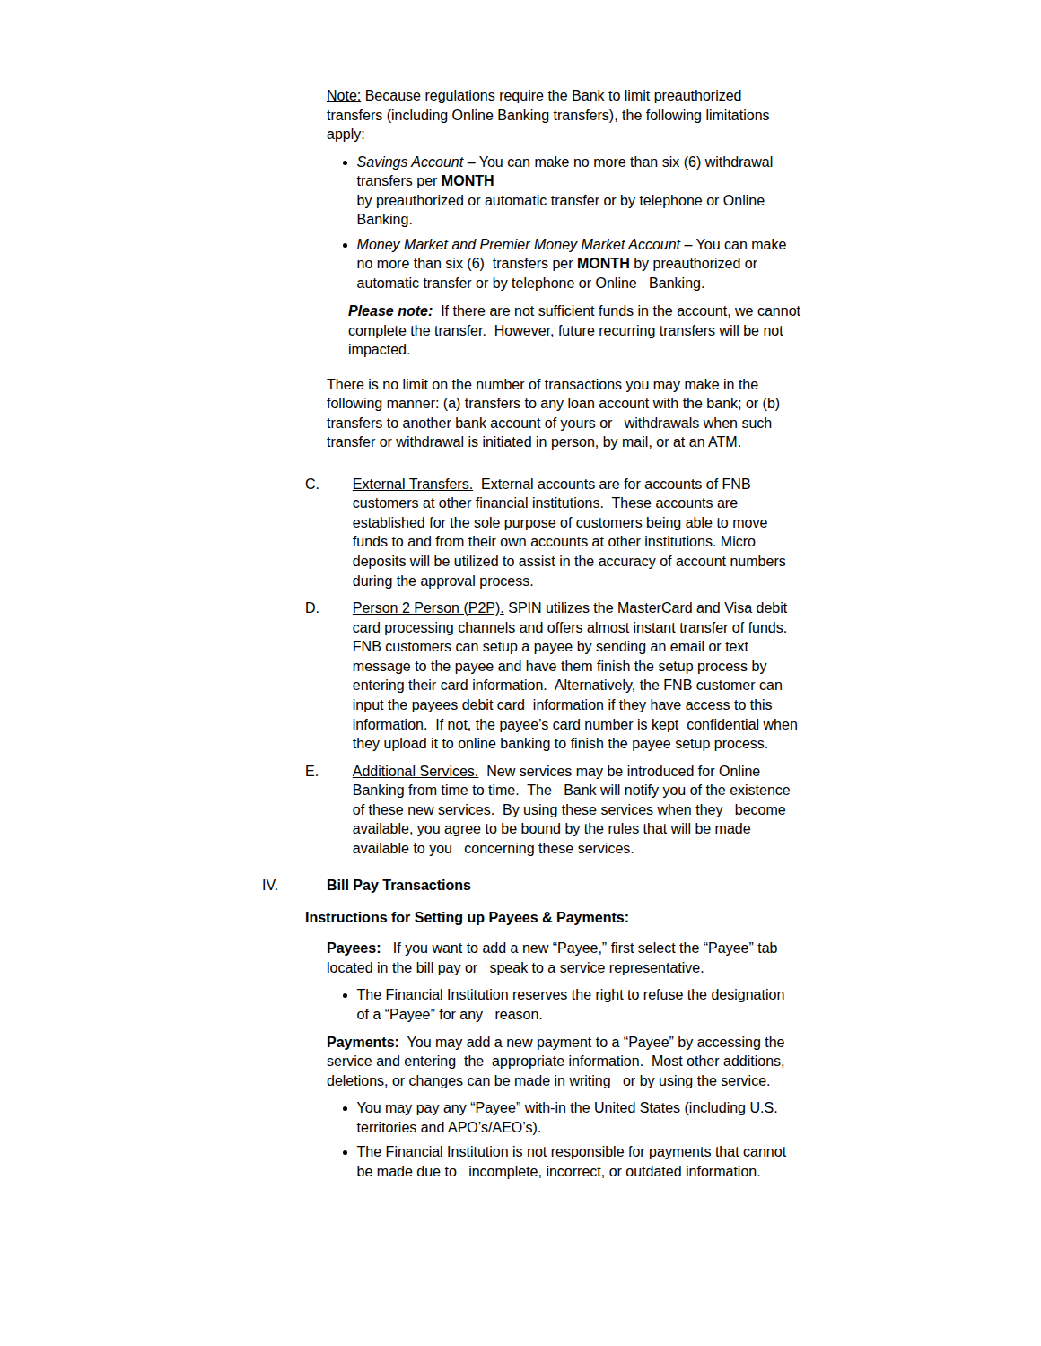Note: Because regulations require the Bank to limit preauthorized transfers (including Online Banking transfers), the following limitations apply:
Savings Account – You can make no more than six (6) withdrawal transfers per MONTH
by preauthorized or automatic transfer or by telephone or Online Banking.
Money Market and Premier Money Market Account – You can make no more than six (6) transfers per MONTH by preauthorized or automatic transfer or by telephone or Online Banking.
Please note: If there are not sufficient funds in the account, we cannot complete the transfer. However, future recurring transfers will be not impacted.
There is no limit on the number of transactions you may make in the following manner: (a) transfers to any loan account with the bank; or (b) transfers to another bank account of yours or withdrawals when such transfer or withdrawal is initiated in person, by mail, or at an ATM.
C.
External Transfers. External accounts are for accounts of FNB customers at other financial institutions. These accounts are established for the sole purpose of customers being able to move funds to and from their own accounts at other institutions. Micro deposits will be utilized to assist in the accuracy of account numbers during the approval process.
D.
Person 2 Person (P2P). SPIN utilizes the MasterCard and Visa debit card processing channels and offers almost instant transfer of funds. FNB customers can setup a payee by sending an email or text message to the payee and have them finish the setup process by entering their card information. Alternatively, the FNB customer can input the payees debit card information if they have access to this information. If not, the payee’s card number is kept confidential when they upload it to online banking to finish the payee setup process.
E.
Additional Services. New services may be introduced for Online Banking from time to time. The Bank will notify you of the existence of these new services. By using these services when they become available, you agree to be bound by the rules that will be made available to you concerning these services.
IV.
Bill Pay Transactions
Instructions for Setting up Payees & Payments:
Payees: If you want to add a new “Payee,” first select the “Payee” tab located in the bill pay or speak to a service representative.
The Financial Institution reserves the right to refuse the designation of a “Payee” for any reason.
Payments: You may add a new payment to a “Payee” by accessing the service and entering the appropriate information. Most other additions, deletions, or changes can be made in writing or by using the service.
You may pay any “Payee” with-in the United States (including U.S. territories and APO’s/AEO’s).
The Financial Institution is not responsible for payments that cannot be made due to incomplete, incorrect, or outdated information.